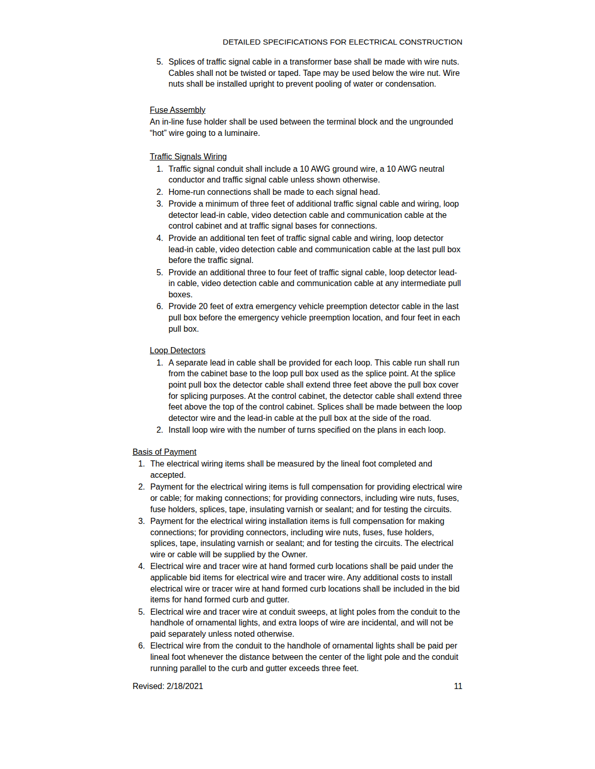DETAILED SPECIFICATIONS FOR ELECTRICAL CONSTRUCTION
Splices of traffic signal cable in a transformer base shall be made with wire nuts. Cables shall not be twisted or taped. Tape may be used below the wire nut. Wire nuts shall be installed upright to prevent pooling of water or condensation.
Fuse Assembly
An in-line fuse holder shall be used between the terminal block and the ungrounded “hot” wire going to a luminaire.
Traffic Signals Wiring
Traffic signal conduit shall include a 10 AWG ground wire, a 10 AWG neutral conductor and traffic signal cable unless shown otherwise.
Home-run connections shall be made to each signal head.
Provide a minimum of three feet of additional traffic signal cable and wiring, loop detector lead-in cable, video detection cable and communication cable at the control cabinet and at traffic signal bases for connections.
Provide an additional ten feet of traffic signal cable and wiring, loop detector lead-in cable, video detection cable and communication cable at the last pull box before the traffic signal.
Provide an additional three to four feet of traffic signal cable, loop detector lead-in cable, video detection cable and communication cable at any intermediate pull boxes.
Provide 20 feet of extra emergency vehicle preemption detector cable in the last pull box before the emergency vehicle preemption location, and four feet in each pull box.
Loop Detectors
A separate lead in cable shall be provided for each loop. This cable run shall run from the cabinet base to the loop pull box used as the splice point. At the splice point pull box the detector cable shall extend three feet above the pull box cover for splicing purposes. At the control cabinet, the detector cable shall extend three feet above the top of the control cabinet. Splices shall be made between the loop detector wire and the lead-in cable at the pull box at the side of the road.
Install loop wire with the number of turns specified on the plans in each loop.
Basis of Payment
The electrical wiring items shall be measured by the lineal foot completed and accepted.
Payment for the electrical wiring items is full compensation for providing electrical wire or cable; for making connections; for providing connectors, including wire nuts, fuses, fuse holders, splices, tape, insulating varnish or sealant; and for testing the circuits.
Payment for the electrical wiring installation items is full compensation for making connections; for providing connectors, including wire nuts, fuses, fuse holders, splices, tape, insulating varnish or sealant; and for testing the circuits. The electrical wire or cable will be supplied by the Owner.
Electrical wire and tracer wire at hand formed curb locations shall be paid under the applicable bid items for electrical wire and tracer wire. Any additional costs to install electrical wire or tracer wire at hand formed curb locations shall be included in the bid items for hand formed curb and gutter.
Electrical wire and tracer wire at conduit sweeps, at light poles from the conduit to the handhole of ornamental lights, and extra loops of wire are incidental, and will not be paid separately unless noted otherwise.
Electrical wire from the conduit to the handhole of ornamental lights shall be paid per lineal foot whenever the distance between the center of the light pole and the conduit running parallel to the curb and gutter exceeds three feet.
Revised: 2/18/2021 11